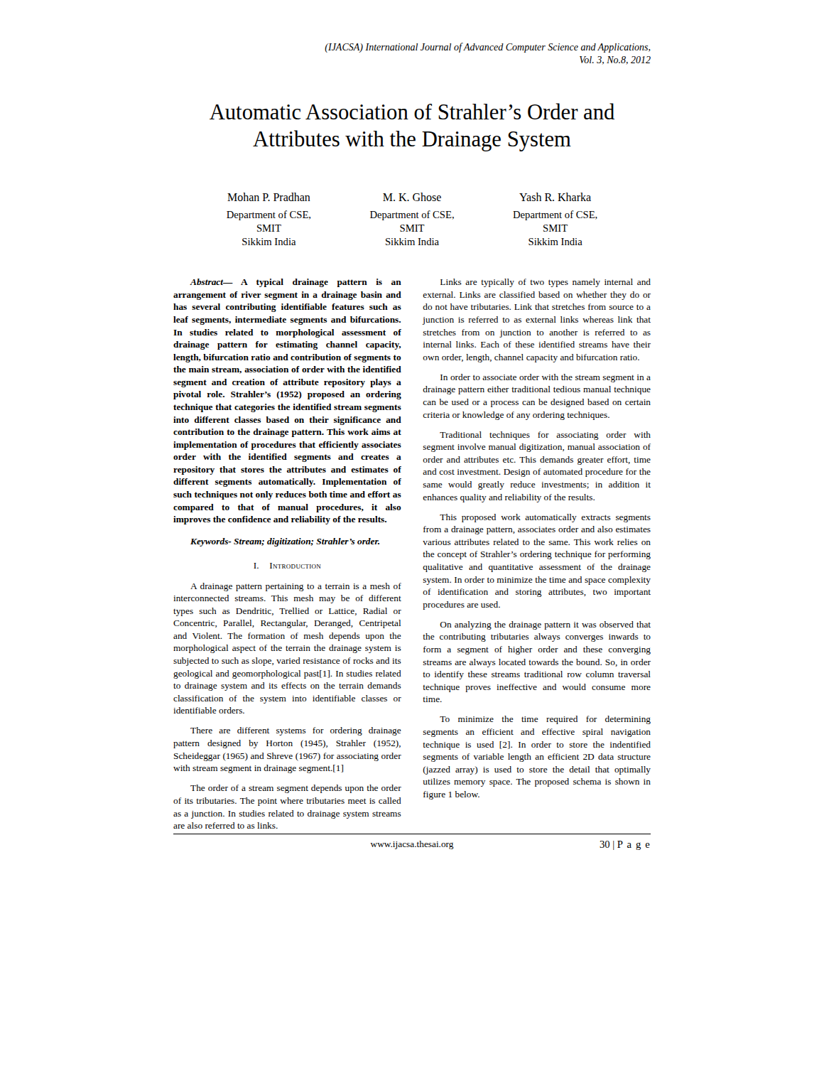(IJACSA) International Journal of Advanced Computer Science and Applications,
Vol. 3, No.8, 2012
Automatic Association of Strahler’s Order and Attributes with the Drainage System
Mohan P. Pradhan
Department of CSE,
SMIT
Sikkim India
M. K. Ghose
Department of CSE,
SMIT
Sikkim India
Yash R. Kharka
Department of CSE,
SMIT
Sikkim India
Abstract— A typical drainage pattern is an arrangement of river segment in a drainage basin and has several contributing identifiable features such as leaf segments, intermediate segments and bifurcations. In studies related to morphological assessment of drainage pattern for estimating channel capacity, length, bifurcation ratio and contribution of segments to the main stream, association of order with the identified segment and creation of attribute repository plays a pivotal role. Strahler’s (1952) proposed an ordering technique that categories the identified stream segments into different classes based on their significance and contribution to the drainage pattern. This work aims at implementation of procedures that efficiently associates order with the identified segments and creates a repository that stores the attributes and estimates of different segments automatically. Implementation of such techniques not only reduces both time and effort as compared to that of manual procedures, it also improves the confidence and reliability of the results.
Keywords- Stream; digitization; Strahler’s order.
I. Introduction
A drainage pattern pertaining to a terrain is a mesh of interconnected streams. This mesh may be of different types such as Dendritic, Trellied or Lattice, Radial or Concentric, Parallel, Rectangular, Deranged, Centripetal and Violent. The formation of mesh depends upon the morphological aspect of the terrain the drainage system is subjected to such as slope, varied resistance of rocks and its geological and geomorphological past[1]. In studies related to drainage system and its effects on the terrain demands classification of the system into identifiable classes or identifiable orders.
There are different systems for ordering drainage pattern designed by Horton (1945), Strahler (1952), Scheideggar (1965) and Shreve (1967) for associating order with stream segment in drainage segment.[1]
The order of a stream segment depends upon the order of its tributaries. The point where tributaries meet is called as a junction. In studies related to drainage system streams are also referred to as links.
Links are typically of two types namely internal and external. Links are classified based on whether they do or do not have tributaries. Link that stretches from source to a junction is referred to as external links whereas link that stretches from on junction to another is referred to as internal links. Each of these identified streams have their own order, length, channel capacity and bifurcation ratio.
In order to associate order with the stream segment in a drainage pattern either traditional tedious manual technique can be used or a process can be designed based on certain criteria or knowledge of any ordering techniques.
Traditional techniques for associating order with segment involve manual digitization, manual association of order and attributes etc. This demands greater effort, time and cost investment. Design of automated procedure for the same would greatly reduce investments; in addition it enhances quality and reliability of the results.
This proposed work automatically extracts segments from a drainage pattern, associates order and also estimates various attributes related to the same. This work relies on the concept of Strahler’s ordering technique for performing qualitative and quantitative assessment of the drainage system. In order to minimize the time and space complexity of identification and storing attributes, two important procedures are used.
On analyzing the drainage pattern it was observed that the contributing tributaries always converges inwards to form a segment of higher order and these converging streams are always located towards the bound. So, in order to identify these streams traditional row column traversal technique proves ineffective and would consume more time.
To minimize the time required for determining segments an efficient and effective spiral navigation technique is used [2]. In order to store the indentified segments of variable length an efficient 2D data structure (jazzed array) is used to store the detail that optimally utilizes memory space. The proposed schema is shown in figure 1 below.
www.ijacsa.thesai.org
30 | P a g e